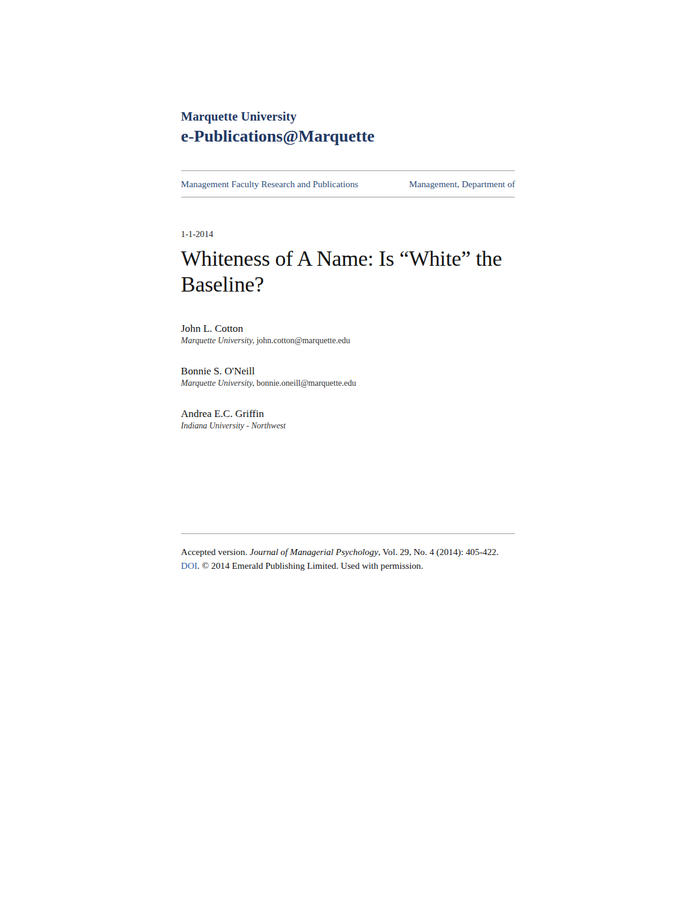Marquette University
e-Publications@Marquette
Management Faculty Research and Publications
Management, Department of
1-1-2014
Whiteness of A Name: Is “White” the Baseline?
John L. Cotton
Marquette University, john.cotton@marquette.edu
Bonnie S. O'Neill
Marquette University, bonnie.oneill@marquette.edu
Andrea E.C. Griffin
Indiana University - Northwest
Accepted version. Journal of Managerial Psychology, Vol. 29, No. 4 (2014): 405-422. DOI. © 2014 Emerald Publishing Limited. Used with permission.